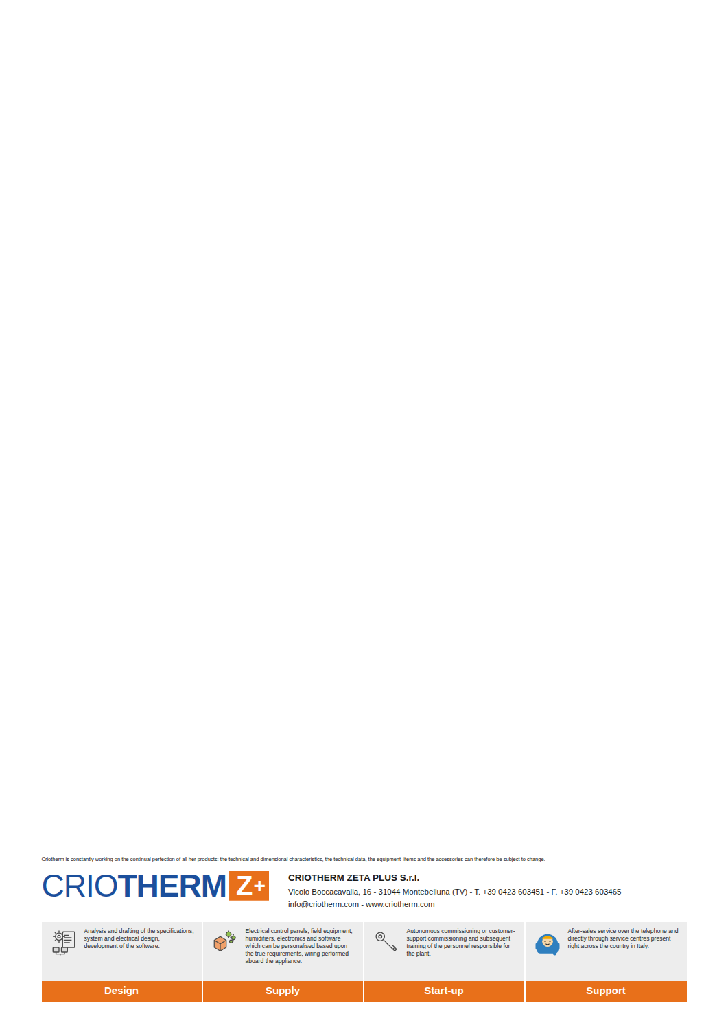Criotherm is constantly working on the continual perfection of all her products: the technical and dimensional characteristics, the technical data, the equipment items and the accessories can therefore be subject to change.
CRIO THERM Z+
CRIOTHERM ZETA PLUS S.r.l.
Vicolo Boccacavalla, 16 - 31044 Montebelluna (TV) - T. +39 0423 603451 - F. +39 0423 603465
info@criotherm.com - www.criotherm.com
Analysis and drafting of the specifications, system and electrical design, development of the software.
Electrical control panels, field equipment, humidifiers, electronics and software which can be personalised based upon the true requirements, wiring performed aboard the appliance.
Autonomous commissioning or customer-support commissioning and subsequent training of the personnel responsible for the plant.
After-sales service over the telephone and directly through service centres present right across the country in Italy.
Design
Supply
Start-up
Support